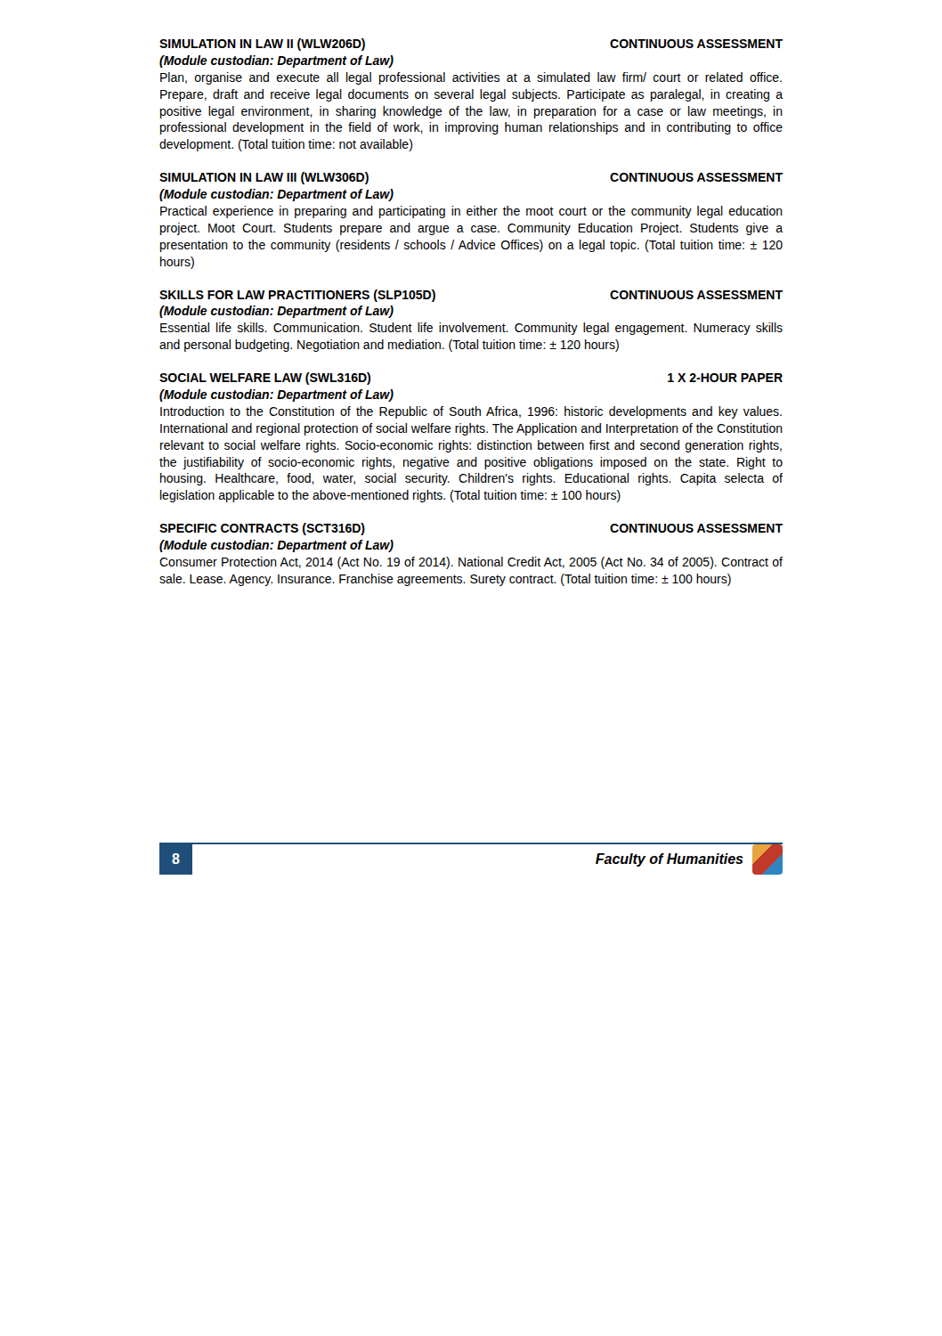Simulation in Law II (WLW206D) Continuous Assessment
(Module custodian: Department of Law)
Plan, organise and execute all legal professional activities at a simulated law firm/ court or related office. Prepare, draft and receive legal documents on several legal subjects. Participate as paralegal, in creating a positive legal environment, in sharing knowledge of the law, in preparation for a case or law meetings, in professional development in the field of work, in improving human relationships and in contributing to office development. (Total tuition time: not available)
Simulation in Law III (WLW306D) Continuous Assessment
(Module custodian: Department of Law)
Practical experience in preparing and participating in either the moot court or the community legal education project. Moot Court. Students prepare and argue a case. Community Education Project. Students give a presentation to the community (residents / schools / Advice Offices) on a legal topic. (Total tuition time: ± 120 hours)
Skills for Law Practitioners (SLP105D) Continuous Assessment
(Module custodian: Department of Law)
Essential life skills. Communication. Student life involvement. Community legal engagement. Numeracy skills and personal budgeting. Negotiation and mediation. (Total tuition time: ± 120 hours)
Social Welfare Law (SWL316D) 1 X 2-Hour Paper
(Module custodian: Department of Law)
Introduction to the Constitution of the Republic of South Africa, 1996: historic developments and key values. International and regional protection of social welfare rights. The Application and Interpretation of the Constitution relevant to social welfare rights. Socio-economic rights: distinction between first and second generation rights, the justifiability of socio-economic rights, negative and positive obligations imposed on the state. Right to housing. Healthcare, food, water, social security. Children's rights. Educational rights. Capita selecta of legislation applicable to the above-mentioned rights. (Total tuition time: ± 100 hours)
Specific Contracts (SCT316D) Continuous Assessment
(Module custodian: Department of Law)
Consumer Protection Act, 2014 (Act No. 19 of 2014). National Credit Act, 2005 (Act No. 34 of 2005). Contract of sale. Lease. Agency. Insurance. Franchise agreements. Surety contract. (Total tuition time: ± 100 hours)
8 Faculty of Humanities